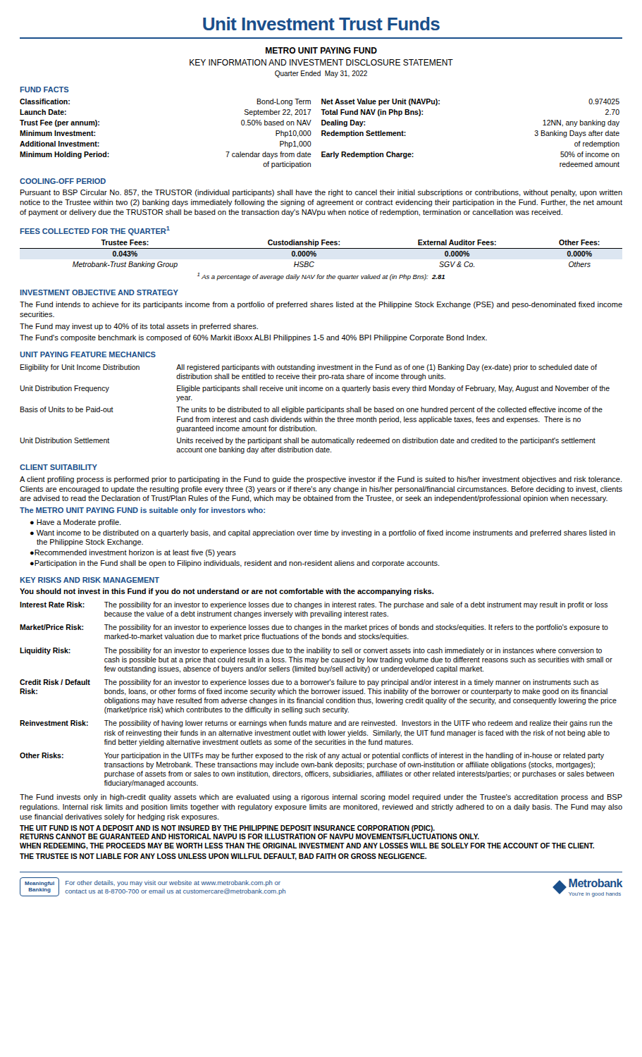Unit Investment Trust Funds
METRO UNIT PAYING FUND
KEY INFORMATION AND INVESTMENT DISCLOSURE STATEMENT
Quarter Ended May 31, 2022
FUND FACTS
| Classification: | Bond-Long Term | Net Asset Value per Unit (NAVPu): | 0.974025 |
| Launch Date: | September 22, 2017 | Total Fund NAV (in Php Bns): | 2.70 |
| Trust Fee (per annum): | 0.50% based on NAV | Dealing Day: | 12NN, any banking day |
| Minimum Investment: | Php10,000 | Redemption Settlement: | 3 Banking Days after date |
| Additional Investment: | Php1,000 | | of redemption |
| Minimum Holding Period: | 7 calendar days from date of participation | Early Redemption Charge: | 50% of income on redeemed amount |
COOLING-OFF PERIOD
Pursuant to BSP Circular No. 857, the TRUSTOR (individual participants) shall have the right to cancel their initial subscriptions or contributions, without penalty, upon written notice to the Trustee within two (2) banking days immediately following the signing of agreement or contract evidencing their participation in the Fund. Further, the net amount of payment or delivery due the TRUSTOR shall be based on the transaction day's NAVpu when notice of redemption, termination or cancellation was received.
FEES COLLECTED FOR THE QUARTER1
| Trustee Fees: | Custodianship Fees: | External Auditor Fees: | Other Fees: |
| --- | --- | --- | --- |
| 0.043% | 0.000% | 0.000% | 0.000% |
| Metrobank-Trust Banking Group | HSBC | SGV & Co. | Others |
1 As a percentage of average daily NAV for the quarter valued at (in Php Bns): 2.81
INVESTMENT OBJECTIVE AND STRATEGY
The Fund intends to achieve for its participants income from a portfolio of preferred shares listed at the Philippine Stock Exchange (PSE) and peso-denominated fixed income securities.
The Fund may invest up to 40% of its total assets in preferred shares.
The Fund's composite benchmark is composed of 60% Markit iBoxx ALBI Philippines 1-5 and 40% BPI Philippine Corporate Bond Index.
UNIT PAYING FEATURE MECHANICS
| Eligibility for Unit Income Distribution | All registered participants with outstanding investment in the Fund as of one (1) Banking Day (ex-date) prior to scheduled date of distribution shall be entitled to receive their pro-rata share of income through units. |
| Unit Distribution Frequency | Eligible participants shall receive unit income on a quarterly basis every third Monday of February, May, August and November of the year. |
| Basis of Units to be Paid-out | The units to be distributed to all eligible participants shall be based on one hundred percent of the collected effective income of the Fund from interest and cash dividends within the three month period, less applicable taxes, fees and expenses. There is no guaranteed income amount for distribution. |
| Unit Distribution Settlement | Units received by the participant shall be automatically redeemed on distribution date and credited to the participant's settlement account one banking day after distribution date. |
CLIENT SUITABILITY
A client profiling process is performed prior to participating in the Fund to guide the prospective investor if the Fund is suited to his/her investment objectives and risk tolerance. Clients are encouraged to update the resulting profile every three (3) years or if there's any change in his/her personal/financial circumstances. Before deciding to invest, clients are advised to read the Declaration of Trust/Plan Rules of the Fund, which may be obtained from the Trustee, or seek an independent/professional opinion when necessary.
The METRO UNIT PAYING FUND is suitable only for investors who:
● Have a Moderate profile.
● Want income to be distributed on a quarterly basis, and capital appreciation over time by investing in a portfolio of fixed income instruments and preferred shares listed in the Philippine Stock Exchange.
●Recommended investment horizon is at least five (5) years
●Participation in the Fund shall be open to Filipino individuals, resident and non-resident aliens and corporate accounts.
KEY RISKS AND RISK MANAGEMENT
You should not invest in this Fund if you do not understand or are not comfortable with the accompanying risks.
| Interest Rate Risk: | The possibility for an investor to experience losses due to changes in interest rates. The purchase and sale of a debt instrument may result in profit or loss because the value of a debt instrument changes inversely with prevailing interest rates. |
| Market/Price Risk: | The possibility for an investor to experience losses due to changes in the market prices of bonds and stocks/equities. It refers to the portfolio's exposure to marked-to-market valuation due to market price fluctuations of the bonds and stocks/equities. |
| Liquidity Risk: | The possibility for an investor to experience losses due to the inability to sell or convert assets into cash immediately or in instances where conversion to cash is possible but at a price that could result in a loss. This may be caused by low trading volume due to different reasons such as securities with small or few outstanding issues, absence of buyers and/or sellers (limited buy/sell activity) or underdeveloped capital market. |
| Credit Risk / Default Risk: | The possibility for an investor to experience losses due to a borrower's failure to pay principal and/or interest in a timely manner on instruments such as bonds, loans, or other forms of fixed income security which the borrower issued. This inability of the borrower or counterparty to make good on its financial obligations may have resulted from adverse changes in its financial condition thus, lowering credit quality of the security, and consequently lowering the price (market/price risk) which contributes to the difficulty in selling such security. |
| Reinvestment Risk: | The possibility of having lower returns or earnings when funds mature and are reinvested. Investors in the UITF who redeem and realize their gains run the risk of reinvesting their funds in an alternative investment outlet with lower yields. Similarly, the UIT fund manager is faced with the risk of not being able to find better yielding alternative investment outlets as some of the securities in the fund matures. |
| Other Risks: | Your participation in the UITFs may be further exposed to the risk of any actual or potential conflicts of interest in the handling of in-house or related party transactions by Metrobank. These transactions may include own-bank deposits; purchase of own-institution or affiliate obligations (stocks, mortgages); purchase of assets from or sales to own institution, directors, officers, subsidiaries, affiliates or other related interests/parties; or purchases or sales between fiduciary/managed accounts. |
The Fund invests only in high-credit quality assets which are evaluated using a rigorous internal scoring model required under the Trustee's accreditation process and BSP regulations. Internal risk limits and position limits together with regulatory exposure limits are monitored, reviewed and strictly adhered to on a daily basis. The Fund may also use financial derivatives solely for hedging risk exposures.
THE UIT FUND IS NOT A DEPOSIT AND IS NOT INSURED BY THE PHILIPPINE DEPOSIT INSURANCE CORPORATION (PDIC).
RETURNS CANNOT BE GUARANTEED AND HISTORICAL NAVPU IS FOR ILLUSTRATION OF NAVPU MOVEMENTS/FLUCTUATIONS ONLY.
WHEN REDEEMING, THE PROCEEDS MAY BE WORTH LESS THAN THE ORIGINAL INVESTMENT AND ANY LOSSES WILL BE SOLELY FOR THE ACCOUNT OF THE CLIENT.
THE TRUSTEE IS NOT LIABLE FOR ANY LOSS UNLESS UPON WILLFUL DEFAULT, BAD FAITH OR GROSS NEGLIGENCE.
Meaningful
Banking
For other details, you may visit our website at www.metrobank.com.ph or
contact us at 8-8700-700 or email us at customercare@metrobank.com.ph
Metrobank
You're in good hands